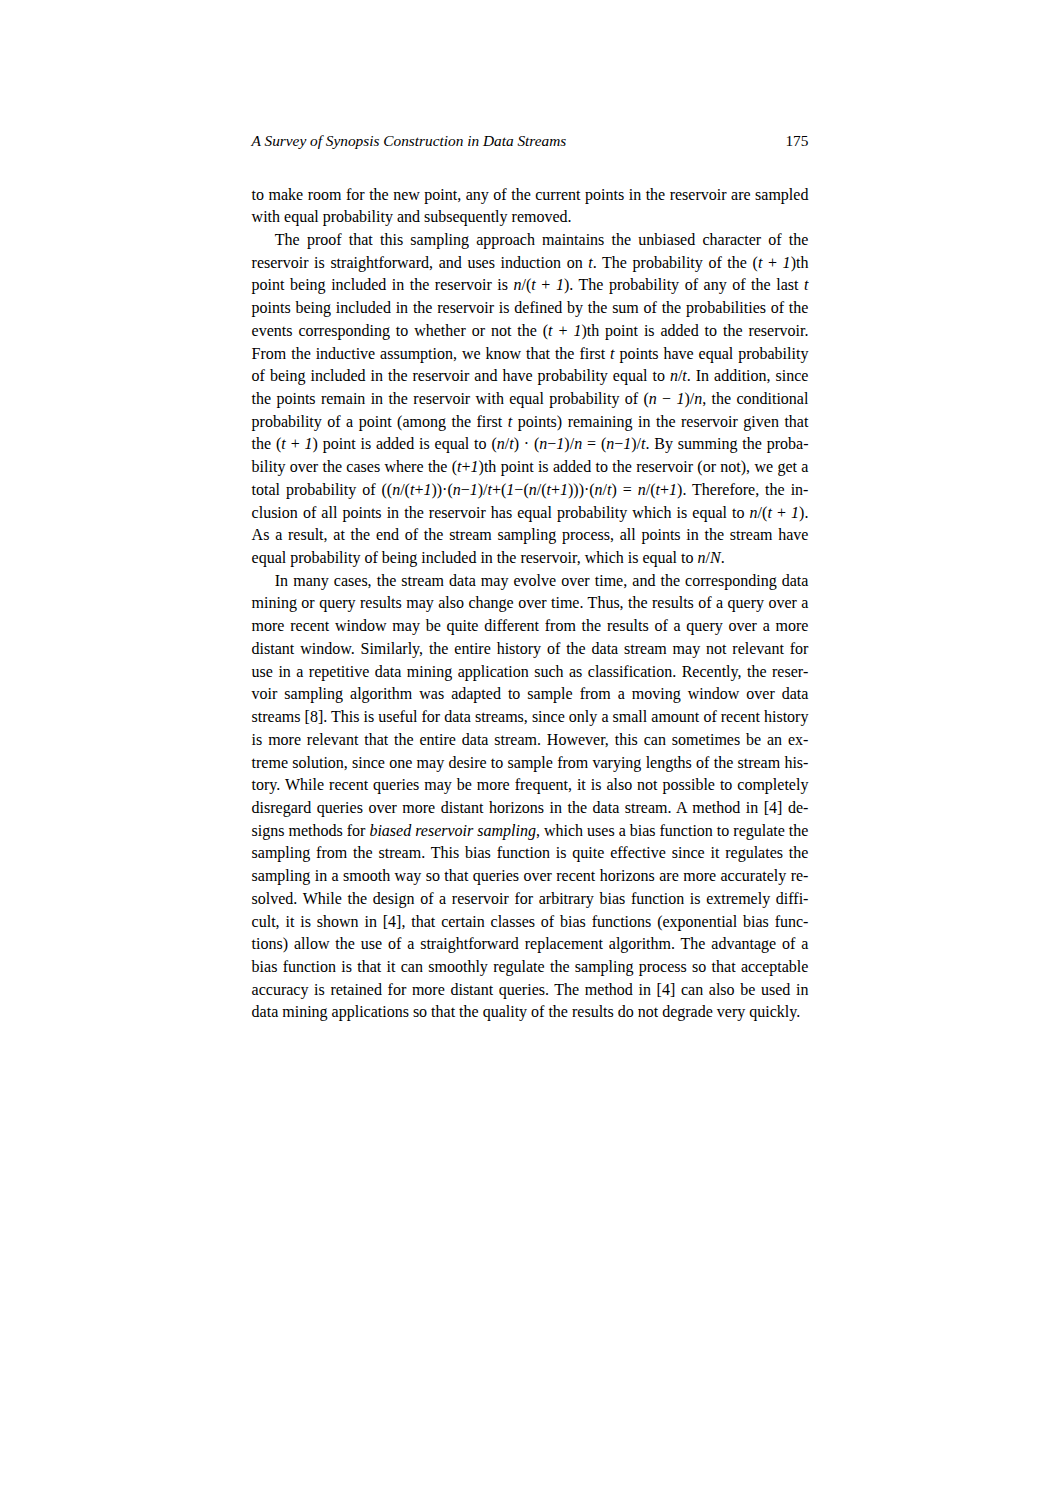A Survey of Synopsis Construction in Data Streams 175
to make room for the new point, any of the current points in the reservoir are sampled with equal probability and subsequently removed.
The proof that this sampling approach maintains the unbiased character of the reservoir is straightforward, and uses induction on t. The probability of the (t + 1) th point being included in the reservoir is n/(t + 1). The probability of any of the last t points being included in the reservoir is defined by the sum of the probabilities of the events corresponding to whether or not the (t + 1) th point is added to the reservoir. From the inductive assumption, we know that the first t points have equal probability of being included in the reservoir and have probability equal to n/t. In addition, since the points remain in the reservoir with equal probability of (n − 1)/n, the conditional probability of a point (among the first t points) remaining in the reservoir given that the (t + 1) point is added is equal to (n/t) · (n−1)/n = (n−1)/t. By summing the probability over the cases where the (t+1) th point is added to the reservoir (or not), we get a total probability of ((n/(t+1))·(n−1)/t+(1−(n/(t+1)))·(n/t) = n/(t+1). Therefore, the inclusion of all points in the reservoir has equal probability which is equal to n/(t + 1). As a result, at the end of the stream sampling process, all points in the stream have equal probability of being included in the reservoir, which is equal to n/N.
In many cases, the stream data may evolve over time, and the corresponding data mining or query results may also change over time. Thus, the results of a query over a more recent window may be quite different from the results of a query over a more distant window. Similarly, the entire history of the data stream may not relevant for use in a repetitive data mining application such as classification. Recently, the reservoir sampling algorithm was adapted to sample from a moving window over data streams [8]. This is useful for data streams, since only a small amount of recent history is more relevant that the entire data stream. However, this can sometimes be an extreme solution, since one may desire to sample from varying lengths of the stream history. While recent queries may be more frequent, it is also not possible to completely disregard queries over more distant horizons in the data stream. A method in [4] designs methods for biased reservoir sampling, which uses a bias function to regulate the sampling from the stream. This bias function is quite effective since it regulates the sampling in a smooth way so that queries over recent horizons are more accurately resolved. While the design of a reservoir for arbitrary bias function is extremely difficult, it is shown in [4], that certain classes of bias functions (exponential bias functions) allow the use of a straightforward replacement algorithm. The advantage of a bias function is that it can smoothly regulate the sampling process so that acceptable accuracy is retained for more distant queries. The method in [4] can also be used in data mining applications so that the quality of the results do not degrade very quickly.